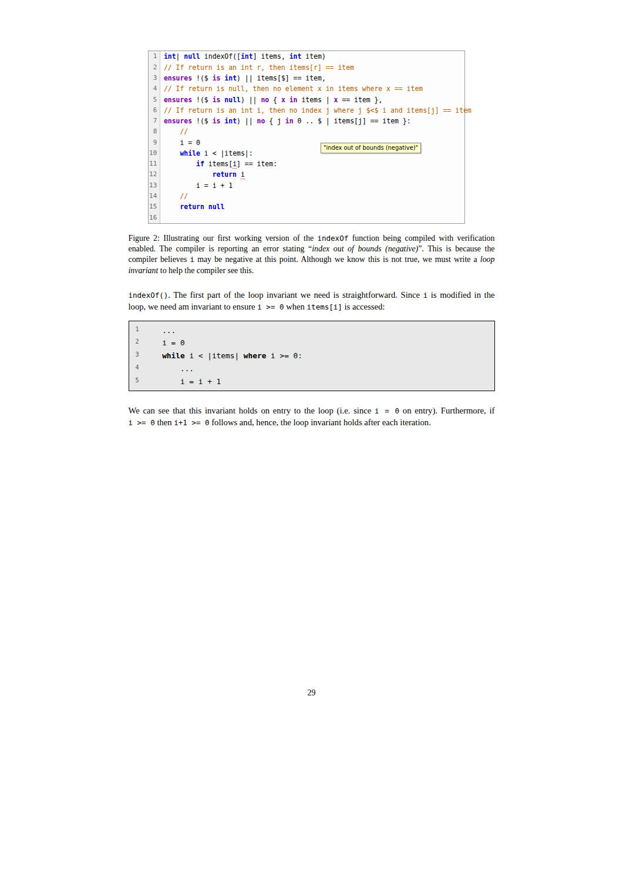"index out of bounds (negative)"
| 1 | int / null indexOf ([ int ] items , int item ) |
| 2 | // If return is an int r, then items[r] == item |
| 3 | ensures !($ is int ) // items [$] == item , |
| 4 | // If return is null, then no element x in items where x == item |
| 5 | ensures !($ is null ) // no { x in items / x == item }, |
| 6 | // If return is an int i, then no index j where j $<$ i and items[j] == item |
| 7 | ensures !($ is int ) // no { j in 0 .. $ / items [ j ] == item }: |
| 8 | // |
| 9 | i = 0 |
| 10 | while i < / items /: |
| 11 | if items [ i ] == item : |
| 12 | return i |
| 13 | i = i + 1 |
| 14 | // |
| 15 | return null |
| 16 | |
Figure 2: Illustrating our first working version of the indexOf function being compiled with verification enabled. The compiler is reporting an error stating “index out of bounds (negative)”. This is because the compiler believes i may be negative at this point. Although we know this is not true, we must write a loop invariant to help the compiler see this.
indexOf(). The first part of the loop invariant we need is straightforward. Since i is modified in the loop, we need am invariant to ensure i >= 0 when items[i] is accessed:
| 1 | ... |
| 2 | i = 0 |
| 3 | while i < /items/ where i >= 0: |
| 4 | ... |
| 5 | i = i + 1 |
We can see that this invariant holds on entry to the loop (i.e. since i = 0 on entry). Furthermore, if i >= 0 then i+1 >= 0 follows and, hence, the loop invariant holds after each iteration.
29